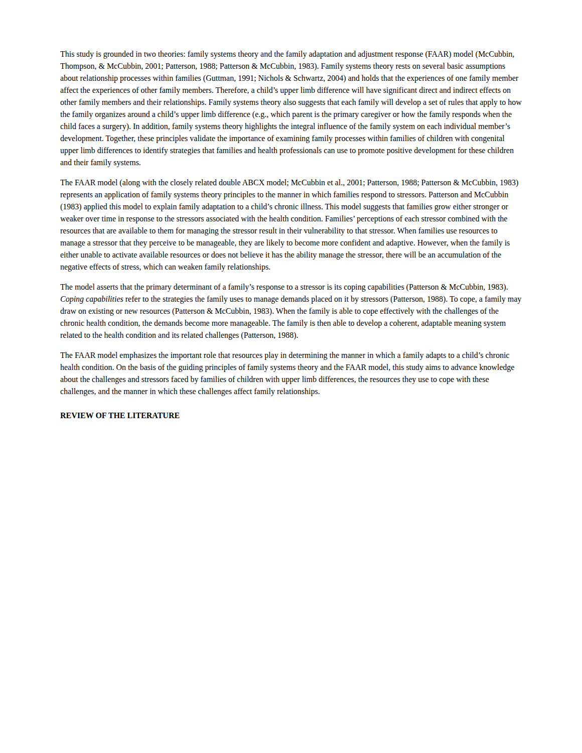This study is grounded in two theories: family systems theory and the family adaptation and adjustment response (FAAR) model (McCubbin, Thompson, & McCubbin, 2001; Patterson, 1988; Patterson & McCubbin, 1983). Family systems theory rests on several basic assumptions about relationship processes within families (Guttman, 1991; Nichols & Schwartz, 2004) and holds that the experiences of one family member affect the experiences of other family members. Therefore, a child’s upper limb difference will have significant direct and indirect effects on other family members and their relationships. Family systems theory also suggests that each family will develop a set of rules that apply to how the family organizes around a child’s upper limb difference (e.g., which parent is the primary caregiver or how the family responds when the child faces a surgery). In addition, family systems theory highlights the integral influence of the family system on each individual member’s development. Together, these principles validate the importance of examining family processes within families of children with congenital upper limb differences to identify strategies that families and health professionals can use to promote positive development for these children and their family systems.
The FAAR model (along with the closely related double ABCX model; McCubbin et al., 2001; Patterson, 1988; Patterson & McCubbin, 1983) represents an application of family systems theory principles to the manner in which families respond to stressors. Patterson and McCubbin (1983) applied this model to explain family adaptation to a child’s chronic illness. This model suggests that families grow either stronger or weaker over time in response to the stressors associated with the health condition. Families’ perceptions of each stressor combined with the resources that are available to them for managing the stressor result in their vulnerability to that stressor. When families use resources to manage a stressor that they perceive to be manageable, they are likely to become more confident and adaptive. However, when the family is either unable to activate available resources or does not believe it has the ability manage the stressor, there will be an accumulation of the negative effects of stress, which can weaken family relationships.
The model asserts that the primary determinant of a family’s response to a stressor is its coping capabilities (Patterson & McCubbin, 1983). Coping capabilities refer to the strategies the family uses to manage demands placed on it by stressors (Patterson, 1988). To cope, a family may draw on existing or new resources (Patterson & McCubbin, 1983). When the family is able to cope effectively with the challenges of the chronic health condition, the demands become more manageable. The family is then able to develop a coherent, adaptable meaning system related to the health condition and its related challenges (Patterson, 1988).
The FAAR model emphasizes the important role that resources play in determining the manner in which a family adapts to a child’s chronic health condition. On the basis of the guiding principles of family systems theory and the FAAR model, this study aims to advance knowledge about the challenges and stressors faced by families of children with upper limb differences, the resources they use to cope with these challenges, and the manner in which these challenges affect family relationships.
Review of the Literature